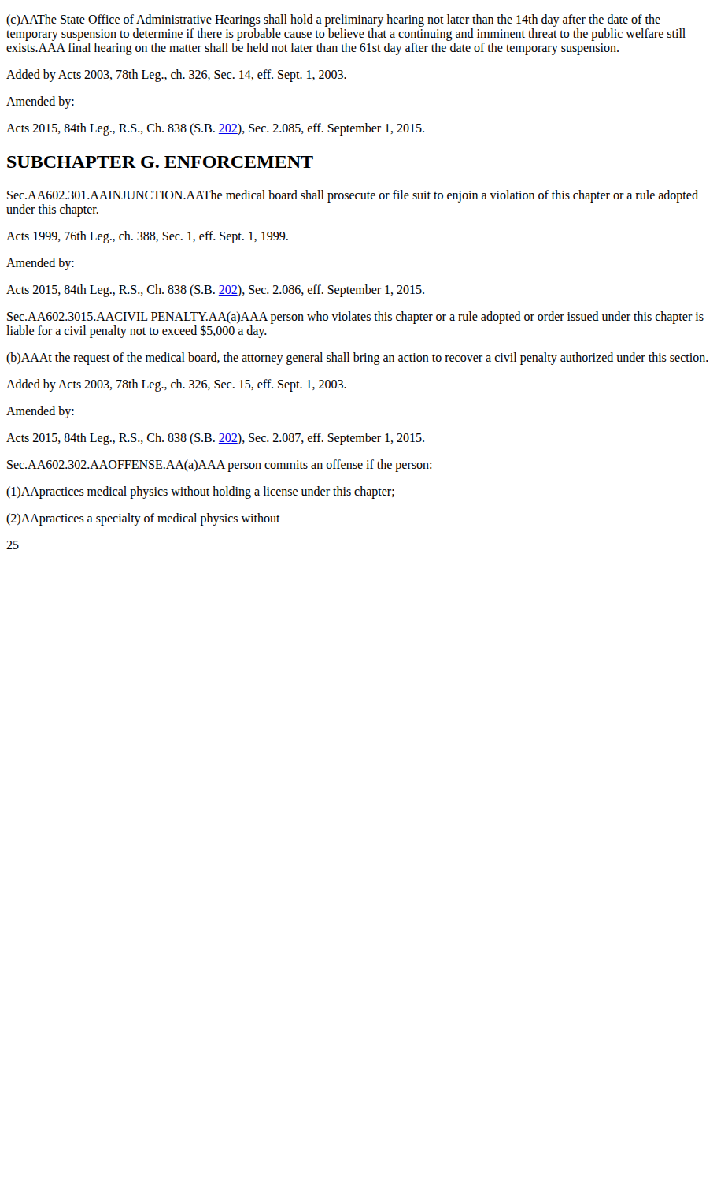(c)AAThe State Office of Administrative Hearings shall hold a preliminary hearing not later than the 14th day after the date of the temporary suspension to determine if there is probable cause to believe that a continuing and imminent threat to the public welfare still exists.AAA final hearing on the matter shall be held not later than the 61st day after the date of the temporary suspension.
Added by Acts 2003, 78th Leg., ch. 326, Sec. 14, eff. Sept. 1, 2003.
Amended by:
Acts 2015, 84th Leg., R.S., Ch. 838 (S.B. 202), Sec. 2.085, eff. September 1, 2015.
SUBCHAPTER G. ENFORCEMENT
Sec.AA602.301.AAINJUNCTION.AAThe medical board shall prosecute or file suit to enjoin a violation of this chapter or a rule adopted under this chapter.
Acts 1999, 76th Leg., ch. 388, Sec. 1, eff. Sept. 1, 1999.
Amended by:
Acts 2015, 84th Leg., R.S., Ch. 838 (S.B. 202), Sec. 2.086, eff. September 1, 2015.
Sec.AA602.3015.AACIVIL PENALTY.AA(a)AAA person who violates this chapter or a rule adopted or order issued under this chapter is liable for a civil penalty not to exceed $5,000 a day.
(b)AAAt the request of the medical board, the attorney general shall bring an action to recover a civil penalty authorized under this section.
Added by Acts 2003, 78th Leg., ch. 326, Sec. 15, eff. Sept. 1, 2003.
Amended by:
Acts 2015, 84th Leg., R.S., Ch. 838 (S.B. 202), Sec. 2.087, eff. September 1, 2015.
Sec.AA602.302.AAOFFENSE.AA(a)AAA person commits an offense if the person:
(1)AApractices medical physics without holding a license under this chapter;
(2)AApractices a specialty of medical physics without
25